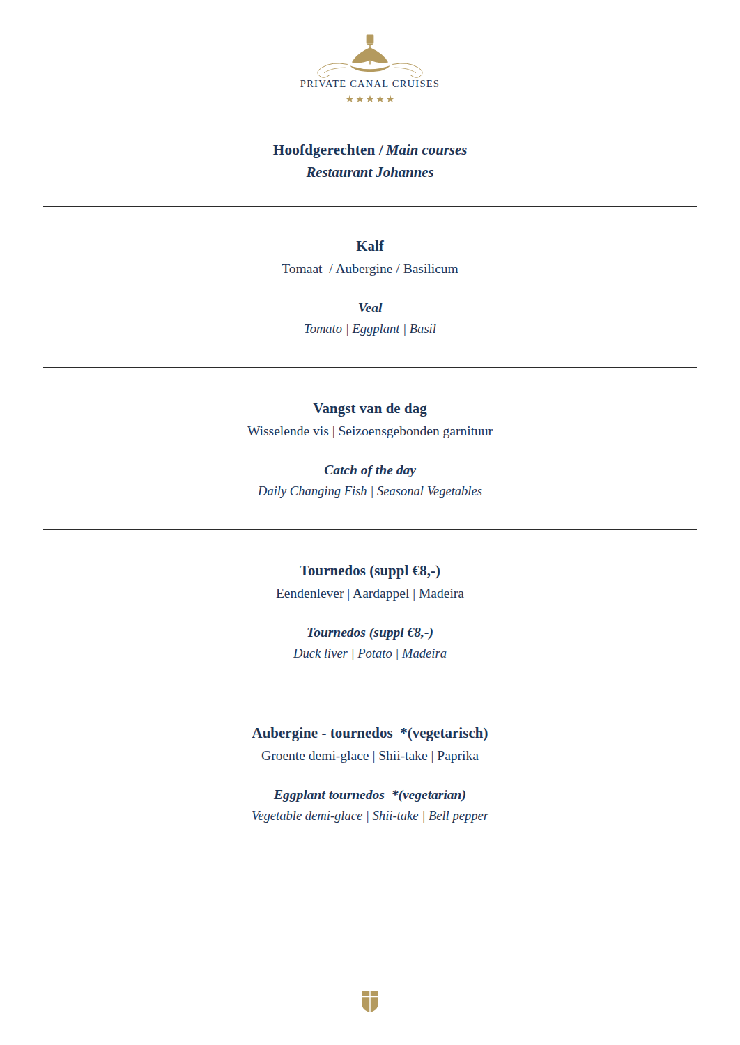PRIVATE CANAL CRUISES
Hoofdgerechten / Main courses Restaurant Johannes
Kalf
Tomaat / Aubergine / Basilicum
Veal
Tomato | Eggplant | Basil
Vangst van de dag
Wisselende vis | Seizoensgebonden garnituur
Catch of the day
Daily Changing Fish | Seasonal Vegetables
Tournedos (suppl €8,-)
Eendenlever | Aardappel | Madeira
Tournedos (suppl €8,-)
Duck liver | Potato | Madeira
Aubergine - tournedos *(vegetarisch)
Groente demi-glace | Shii-take | Paprika
Eggplant tournedos *(vegetarian)
Vegetable demi-glace | Shii-take | Bell pepper